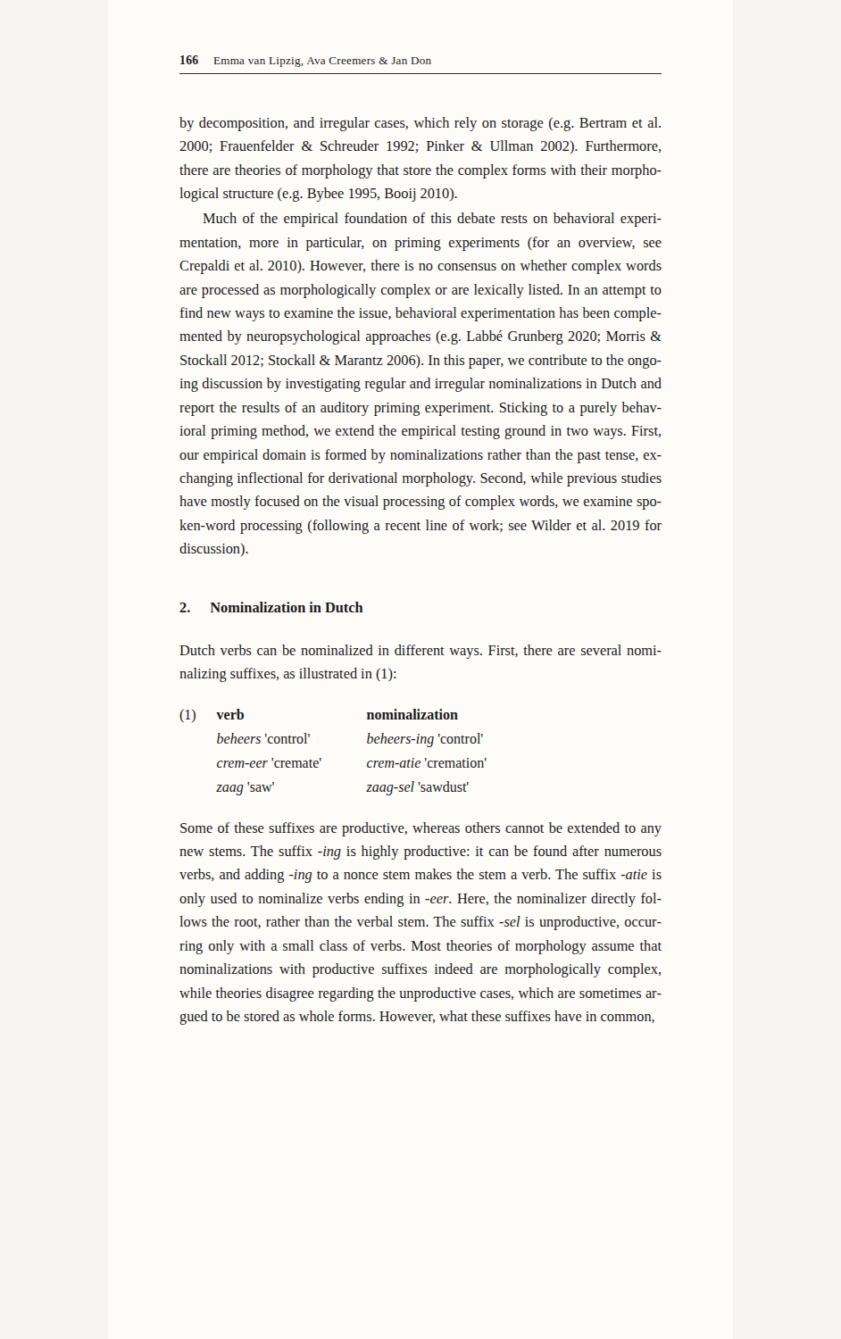166 Emma van Lipzig, Ava Creemers & Jan Don
by decomposition, and irregular cases, which rely on storage (e.g. Bertram et al. 2000; Frauenfelder & Schreuder 1992; Pinker & Ullman 2002). Furthermore, there are theories of morphology that store the complex forms with their morphological structure (e.g. Bybee 1995, Booij 2010).
Much of the empirical foundation of this debate rests on behavioral experimentation, more in particular, on priming experiments (for an overview, see Crepaldi et al. 2010). However, there is no consensus on whether complex words are processed as morphologically complex or are lexically listed. In an attempt to find new ways to examine the issue, behavioral experimentation has been complemented by neuropsychological approaches (e.g. Labbé Grunberg 2020; Morris & Stockall 2012; Stockall & Marantz 2006). In this paper, we contribute to the ongoing discussion by investigating regular and irregular nominalizations in Dutch and report the results of an auditory priming experiment. Sticking to a purely behavioral priming method, we extend the empirical testing ground in two ways. First, our empirical domain is formed by nominalizations rather than the past tense, exchanging inflectional for derivational morphology. Second, while previous studies have mostly focused on the visual processing of complex words, we examine spoken-word processing (following a recent line of work; see Wilder et al. 2019 for discussion).
2. Nominalization in Dutch
Dutch verbs can be nominalized in different ways. First, there are several nominalizing suffixes, as illustrated in (1):
(1)
verb
nominalization
beheers 'control'
beheers-ing 'control'
crem-eer 'cremate'
crem-atie 'cremation'
zaag 'saw'
zaag-sel 'sawdust'
Some of these suffixes are productive, whereas others cannot be extended to any new stems. The suffix -ing is highly productive: it can be found after numerous verbs, and adding -ing to a nonce stem makes the stem a verb. The suffix -atie is only used to nominalize verbs ending in -eer. Here, the nominalizer directly follows the root, rather than the verbal stem. The suffix -sel is unproductive, occurring only with a small class of verbs. Most theories of morphology assume that nominalizations with productive suffixes indeed are morphologically complex, while theories disagree regarding the unproductive cases, which are sometimes argued to be stored as whole forms. However, what these suffixes have in common,